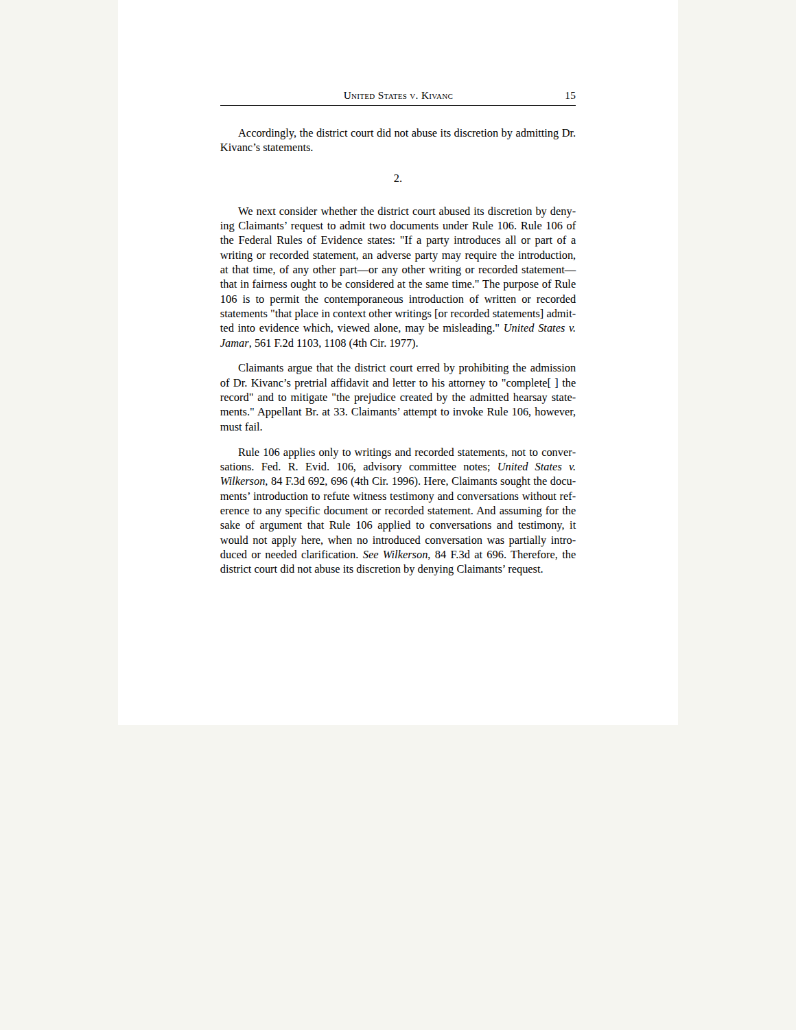United States v. Kivanc 15
Accordingly, the district court did not abuse its discretion by admitting Dr. Kivanc’s statements.
2.
We next consider whether the district court abused its discretion by denying Claimants’ request to admit two documents under Rule 106. Rule 106 of the Federal Rules of Evidence states: "If a party introduces all or part of a writing or recorded statement, an adverse party may require the introduction, at that time, of any other part—or any other writing or recorded statement—that in fairness ought to be considered at the same time." The purpose of Rule 106 is to permit the contemporaneous introduction of written or recorded statements "that place in context other writings [or recorded statements] admitted into evidence which, viewed alone, may be misleading." United States v. Jamar, 561 F.2d 1103, 1108 (4th Cir. 1977).
Claimants argue that the district court erred by prohibiting the admission of Dr. Kivanc’s pretrial affidavit and letter to his attorney to "complete[ ] the record" and to mitigate "the prejudice created by the admitted hearsay statements." Appellant Br. at 33. Claimants’ attempt to invoke Rule 106, however, must fail.
Rule 106 applies only to writings and recorded statements, not to conversations. Fed. R. Evid. 106, advisory committee notes; United States v. Wilkerson, 84 F.3d 692, 696 (4th Cir. 1996). Here, Claimants sought the documents’ introduction to refute witness testimony and conversations without reference to any specific document or recorded statement. And assuming for the sake of argument that Rule 106 applied to conversations and testimony, it would not apply here, when no introduced conversation was partially introduced or needed clarification. See Wilkerson, 84 F.3d at 696. Therefore, the district court did not abuse its discretion by denying Claimants’ request.